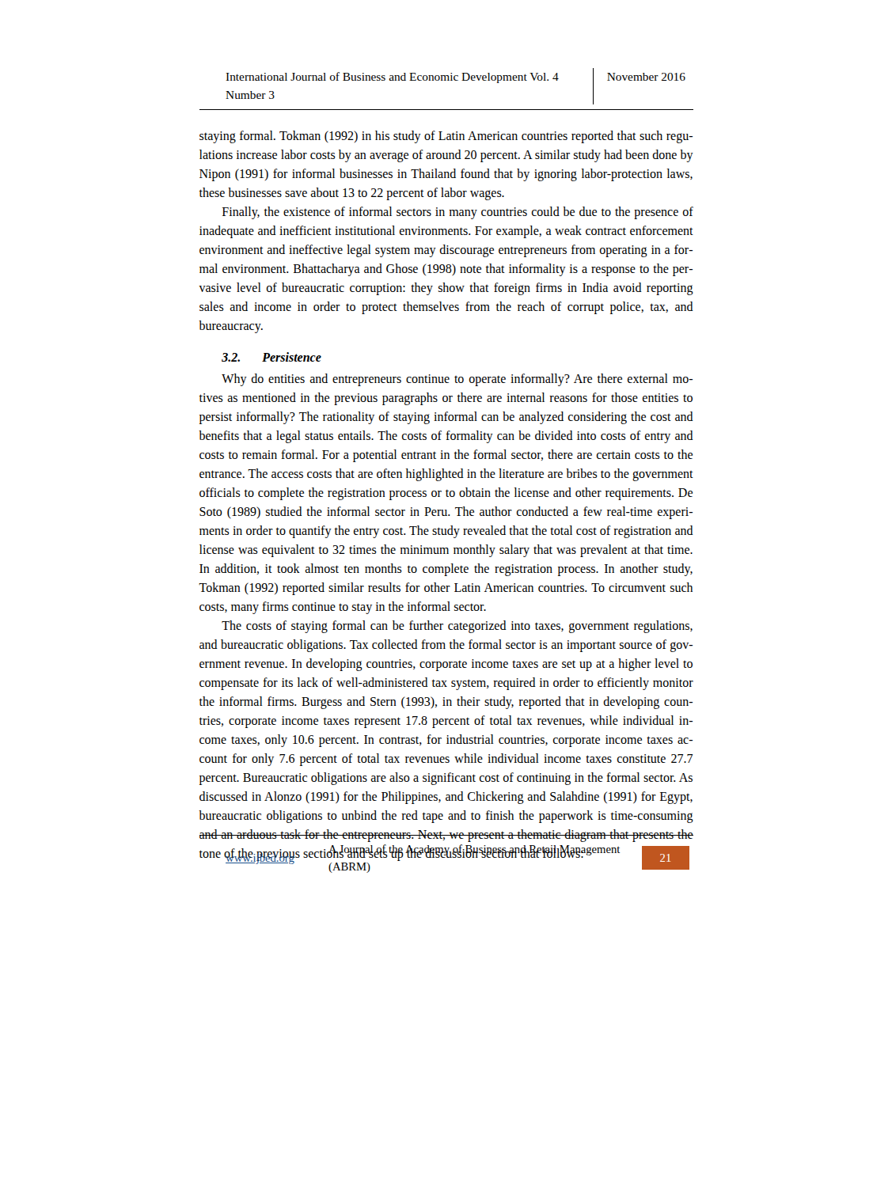International Journal of Business and Economic Development Vol. 4 Number 3 November 2016
staying formal. Tokman (1992) in his study of Latin American countries reported that such regulations increase labor costs by an average of around 20 percent. A similar study had been done by Nipon (1991) for informal businesses in Thailand found that by ignoring labor-protection laws, these businesses save about 13 to 22 percent of labor wages.
Finally, the existence of informal sectors in many countries could be due to the presence of inadequate and inefficient institutional environments. For example, a weak contract enforcement environment and ineffective legal system may discourage entrepreneurs from operating in a formal environment. Bhattacharya and Ghose (1998) note that informality is a response to the pervasive level of bureaucratic corruption: they show that foreign firms in India avoid reporting sales and income in order to protect themselves from the reach of corrupt police, tax, and bureaucracy.
3.2. Persistence
Why do entities and entrepreneurs continue to operate informally? Are there external motives as mentioned in the previous paragraphs or there are internal reasons for those entities to persist informally? The rationality of staying informal can be analyzed considering the cost and benefits that a legal status entails. The costs of formality can be divided into costs of entry and costs to remain formal. For a potential entrant in the formal sector, there are certain costs to the entrance. The access costs that are often highlighted in the literature are bribes to the government officials to complete the registration process or to obtain the license and other requirements. De Soto (1989) studied the informal sector in Peru. The author conducted a few real-time experiments in order to quantify the entry cost. The study revealed that the total cost of registration and license was equivalent to 32 times the minimum monthly salary that was prevalent at that time. In addition, it took almost ten months to complete the registration process. In another study, Tokman (1992) reported similar results for other Latin American countries. To circumvent such costs, many firms continue to stay in the informal sector.
The costs of staying formal can be further categorized into taxes, government regulations, and bureaucratic obligations. Tax collected from the formal sector is an important source of government revenue. In developing countries, corporate income taxes are set up at a higher level to compensate for its lack of well-administered tax system, required in order to efficiently monitor the informal firms. Burgess and Stern (1993), in their study, reported that in developing countries, corporate income taxes represent 17.8 percent of total tax revenues, while individual income taxes, only 10.6 percent. In contrast, for industrial countries, corporate income taxes account for only 7.6 percent of total tax revenues while individual income taxes constitute 27.7 percent. Bureaucratic obligations are also a significant cost of continuing in the formal sector. As discussed in Alonzo (1991) for the Philippines, and Chickering and Salahdine (1991) for Egypt, bureaucratic obligations to unbind the red tape and to finish the paperwork is time-consuming and an arduous task for the entrepreneurs. Next, we present a thematic diagram that presents the tone of the previous sections and sets up the discussion section that follows:
www.ijbed.org A Journal of the Academy of Business and Retail Management (ABRM) 21